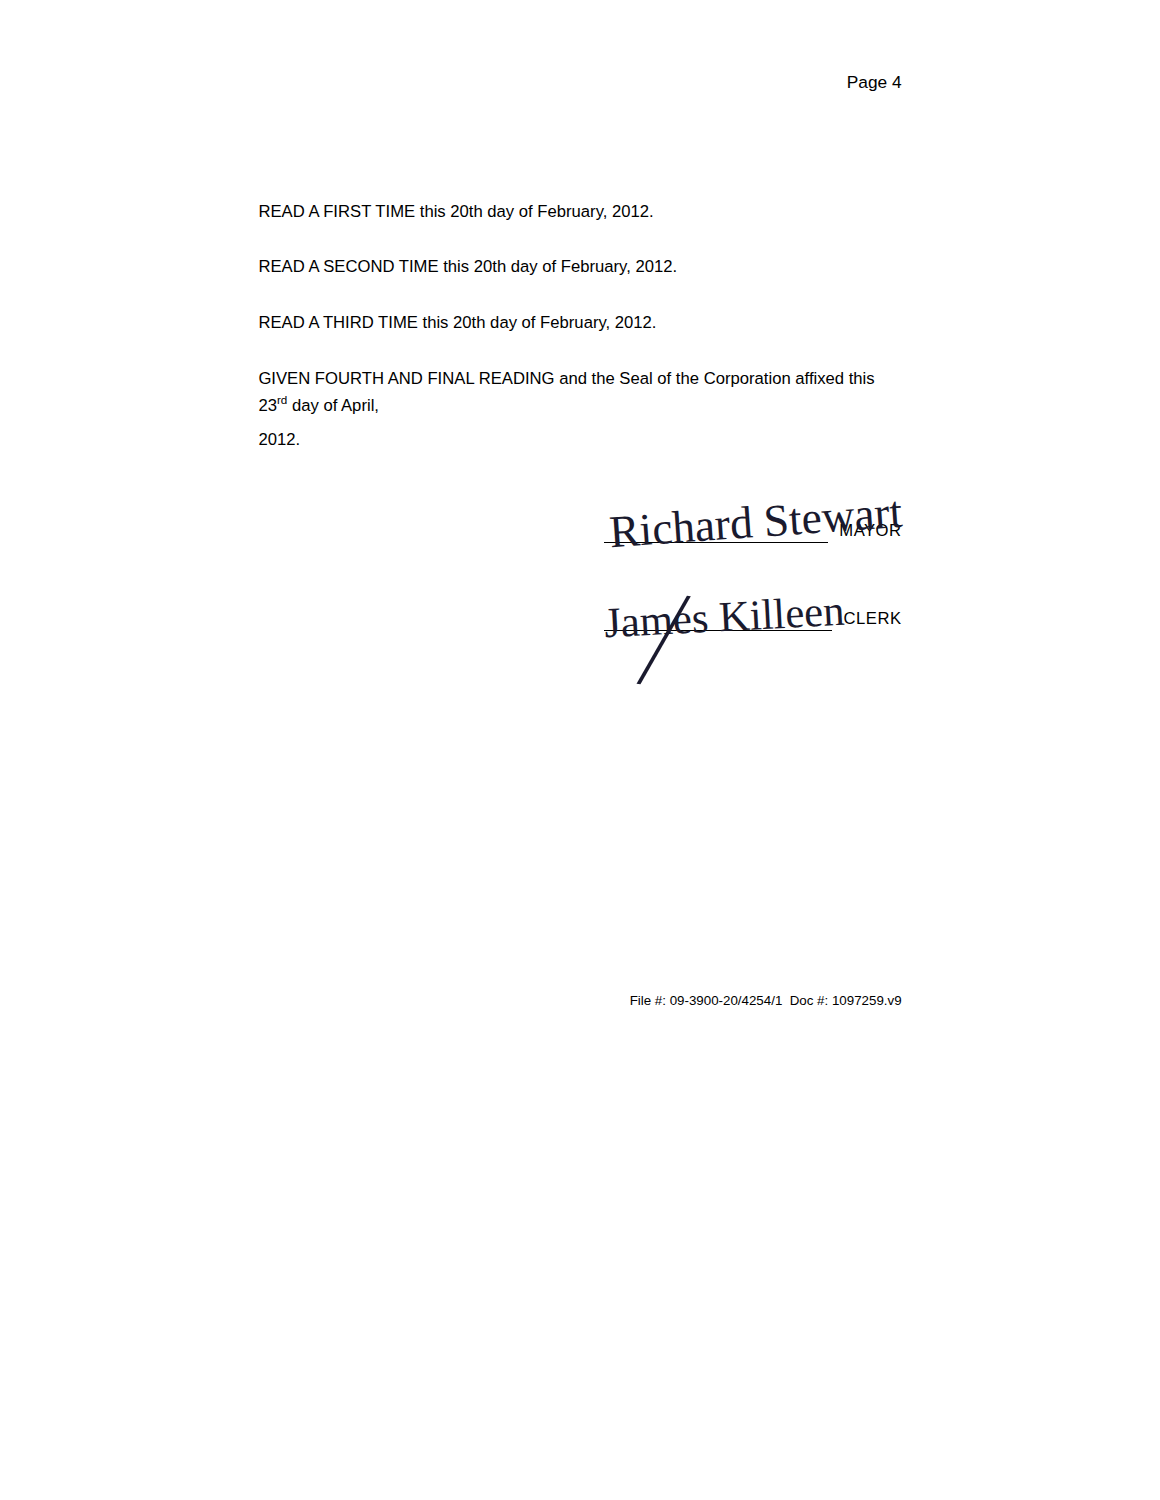Page 4
READ A FIRST TIME this 20th day of February, 2012.
READ A SECOND TIME this 20th day of February, 2012.
READ A THIRD TIME this 20th day of February, 2012.
GIVEN FOURTH AND FINAL READING and the Seal of the Corporation affixed this 23rd day of April,
2012.
Richard Stewart
MAYOR
James Killeen ⁄
CLERK
File #: 09-3900-20/4254/1 Doc #: 1097259.v9